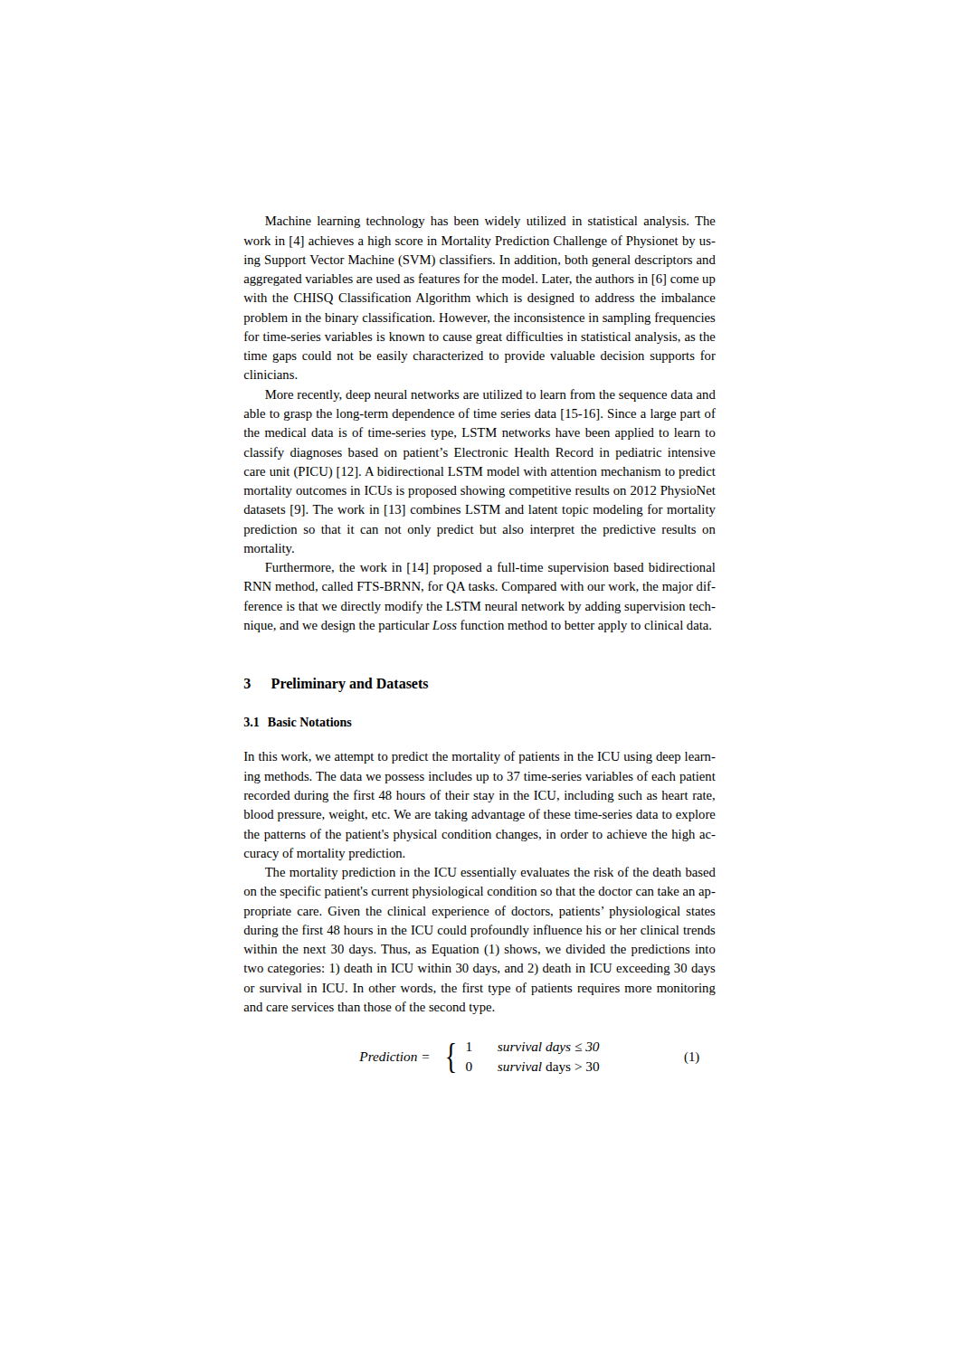Machine learning technology has been widely utilized in statistical analysis. The work in [4] achieves a high score in Mortality Prediction Challenge of Physionet by using Support Vector Machine (SVM) classifiers. In addition, both general descriptors and aggregated variables are used as features for the model. Later, the authors in [6] come up with the CHISQ Classification Algorithm which is designed to address the imbalance problem in the binary classification. However, the inconsistence in sampling frequencies for time-series variables is known to cause great difficulties in statistical analysis, as the time gaps could not be easily characterized to provide valuable decision supports for clinicians.
More recently, deep neural networks are utilized to learn from the sequence data and able to grasp the long-term dependence of time series data [15-16]. Since a large part of the medical data is of time-series type, LSTM networks have been applied to learn to classify diagnoses based on patient’s Electronic Health Record in pediatric intensive care unit (PICU) [12]. A bidirectional LSTM model with attention mechanism to predict mortality outcomes in ICUs is proposed showing competitive results on 2012 PhysioNet datasets [9]. The work in [13] combines LSTM and latent topic modeling for mortality prediction so that it can not only predict but also interpret the predictive results on mortality.
Furthermore, the work in [14] proposed a full-time supervision based bidirectional RNN method, called FTS-BRNN, for QA tasks. Compared with our work, the major difference is that we directly modify the LSTM neural network by adding supervision technique, and we design the particular Loss function method to better apply to clinical data.
3 Preliminary and Datasets
3.1 Basic Notations
In this work, we attempt to predict the mortality of patients in the ICU using deep learning methods. The data we possess includes up to 37 time-series variables of each patient recorded during the first 48 hours of their stay in the ICU, including such as heart rate, blood pressure, weight, etc. We are taking advantage of these time-series data to explore the patterns of the patient's physical condition changes, in order to achieve the high accuracy of mortality prediction.
The mortality prediction in the ICU essentially evaluates the risk of the death based on the specific patient's current physiological condition so that the doctor can take an appropriate care. Given the clinical experience of doctors, patients’ physiological states during the first 48 hours in the ICU could profoundly influence his or her clinical trends within the next 30 days. Thus, as Equation (1) shows, we divided the predictions into two categories: 1) death in ICU within 30 days, and 2) death in ICU exceeding 30 days or survival in ICU. In other words, the first type of patients requires more monitoring and care services than those of the second type.
Prediction = { 1survival days ≤ 30 0survival days > 30 (1)